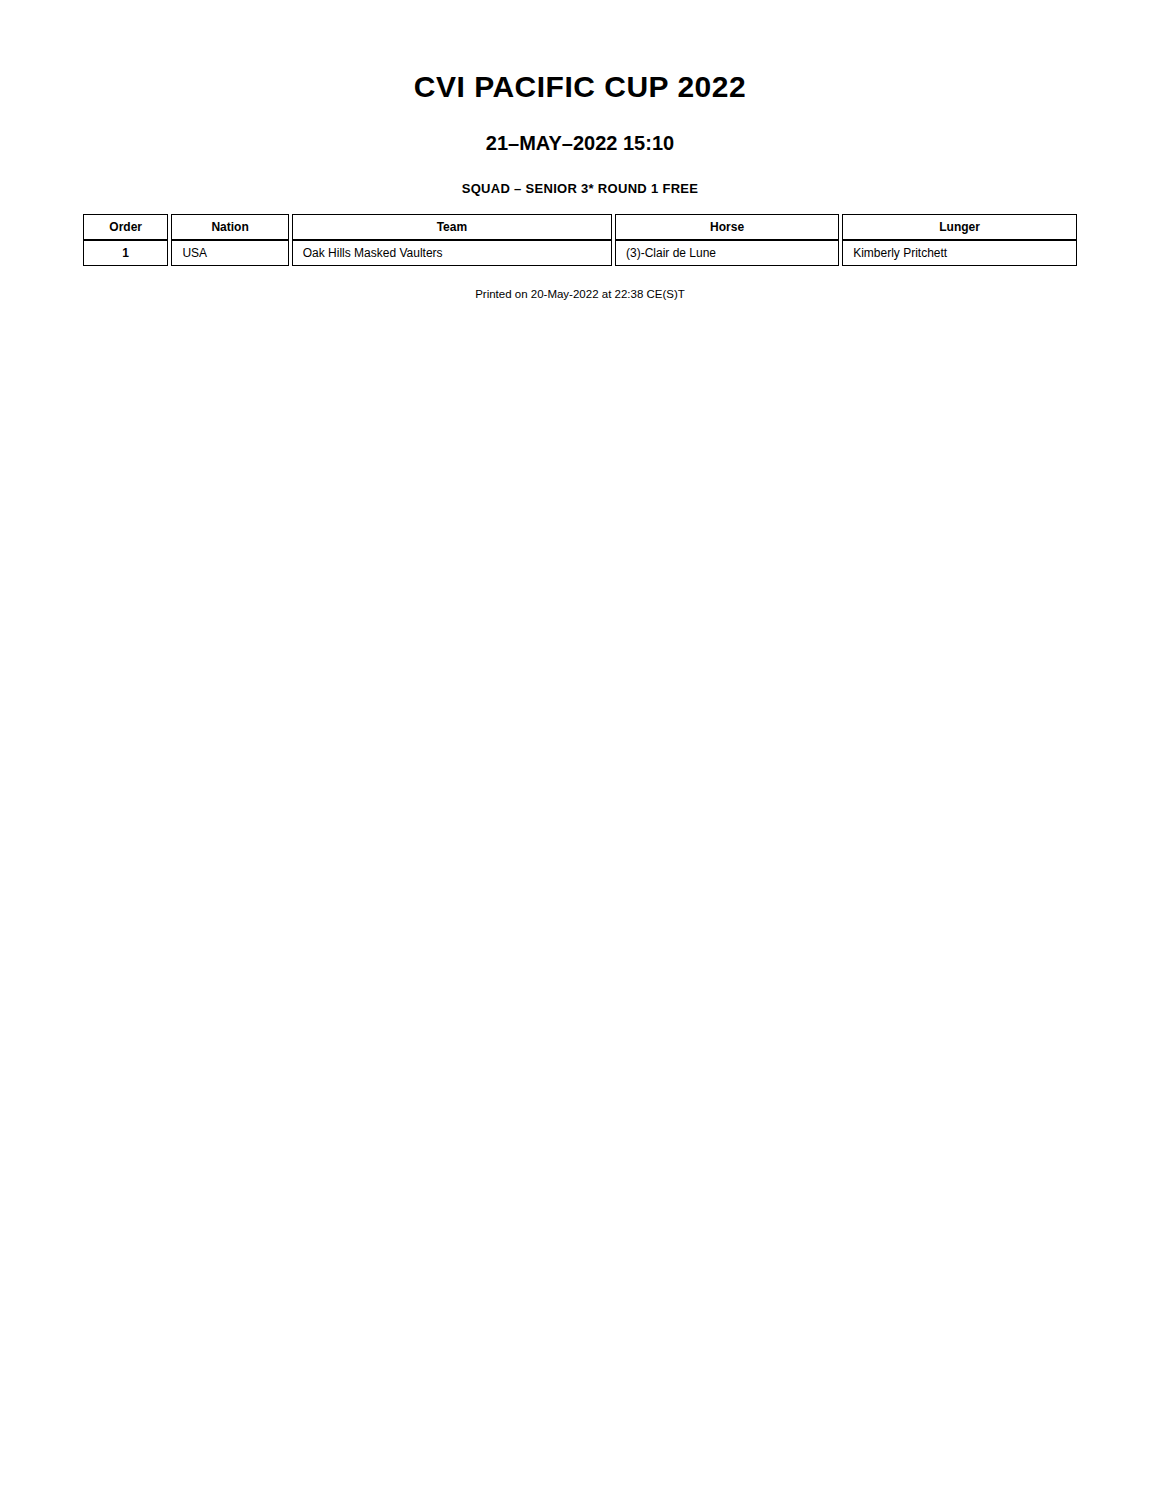CVI PACIFIC CUP 2022
21–MAY–2022 15:10
SQUAD – SENIOR 3* ROUND 1 FREE
| Order | Nation | Team | Horse | Lunger |
| --- | --- | --- | --- | --- |
| 1 | USA | Oak Hills Masked Vaulters | (3)-Clair de Lune | Kimberly Pritchett |
Printed on 20-May-2022 at 22:38 CE(S)T